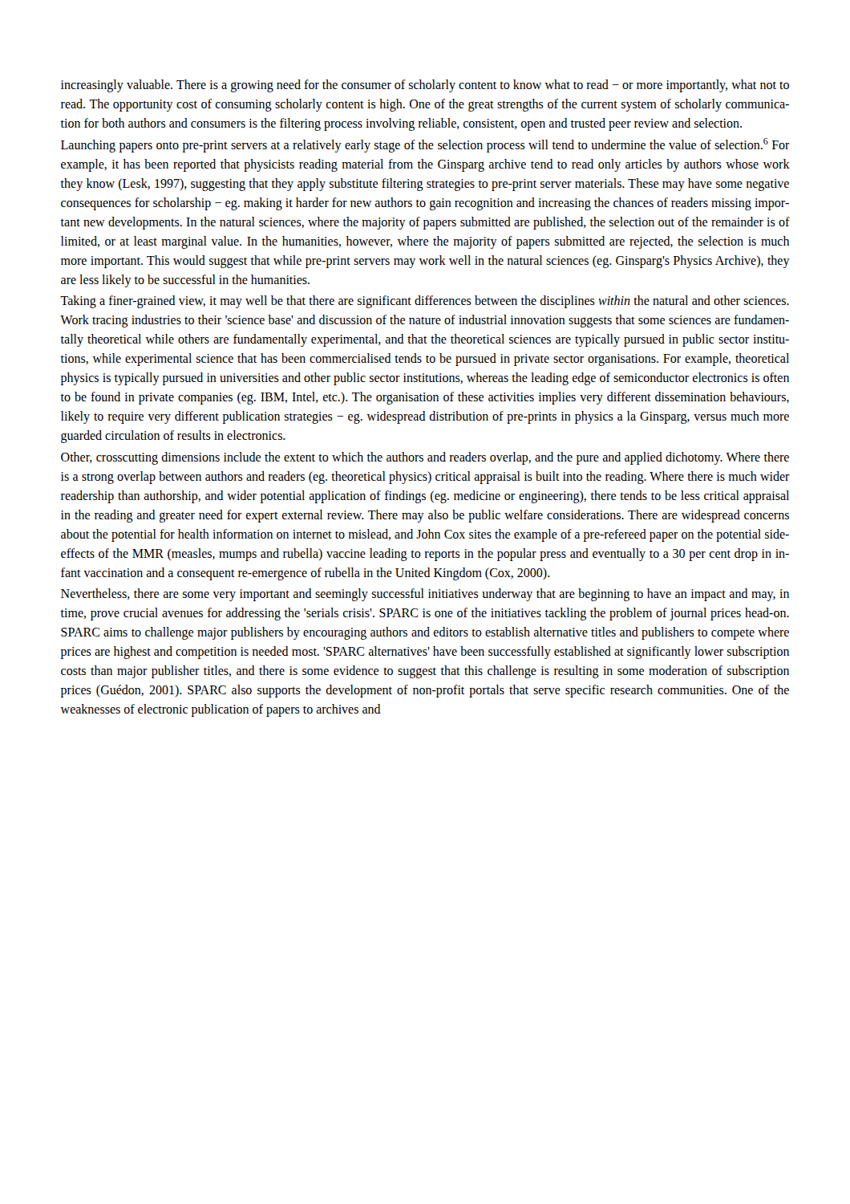increasingly valuable. There is a growing need for the consumer of scholarly content to know what to read − or more importantly, what not to read. The opportunity cost of consuming scholarly content is high. One of the great strengths of the current system of scholarly communication for both authors and consumers is the filtering process involving reliable, consistent, open and trusted peer review and selection.
Launching papers onto pre-print servers at a relatively early stage of the selection process will tend to undermine the value of selection.6 For example, it has been reported that physicists reading material from the Ginsparg archive tend to read only articles by authors whose work they know (Lesk, 1997), suggesting that they apply substitute filtering strategies to pre-print server materials. These may have some negative consequences for scholarship − eg. making it harder for new authors to gain recognition and increasing the chances of readers missing important new developments. In the natural sciences, where the majority of papers submitted are published, the selection out of the remainder is of limited, or at least marginal value. In the humanities, however, where the majority of papers submitted are rejected, the selection is much more important. This would suggest that while pre-print servers may work well in the natural sciences (eg. Ginsparg's Physics Archive), they are less likely to be successful in the humanities.
Taking a finer-grained view, it may well be that there are significant differences between the disciplines within the natural and other sciences. Work tracing industries to their 'science base' and discussion of the nature of industrial innovation suggests that some sciences are fundamentally theoretical while others are fundamentally experimental, and that the theoretical sciences are typically pursued in public sector institutions, while experimental science that has been commercialised tends to be pursued in private sector organisations. For example, theoretical physics is typically pursued in universities and other public sector institutions, whereas the leading edge of semiconductor electronics is often to be found in private companies (eg. IBM, Intel, etc.). The organisation of these activities implies very different dissemination behaviours, likely to require very different publication strategies − eg. widespread distribution of pre-prints in physics a la Ginsparg, versus much more guarded circulation of results in electronics.
Other, crosscutting dimensions include the extent to which the authors and readers overlap, and the pure and applied dichotomy. Where there is a strong overlap between authors and readers (eg. theoretical physics) critical appraisal is built into the reading. Where there is much wider readership than authorship, and wider potential application of findings (eg. medicine or engineering), there tends to be less critical appraisal in the reading and greater need for expert external review. There may also be public welfare considerations. There are widespread concerns about the potential for health information on internet to mislead, and John Cox sites the example of a pre-refereed paper on the potential side-effects of the MMR (measles, mumps and rubella) vaccine leading to reports in the popular press and eventually to a 30 per cent drop in infant vaccination and a consequent re-emergence of rubella in the United Kingdom (Cox, 2000).
Nevertheless, there are some very important and seemingly successful initiatives underway that are beginning to have an impact and may, in time, prove crucial avenues for addressing the 'serials crisis'. SPARC is one of the initiatives tackling the problem of journal prices head-on. SPARC aims to challenge major publishers by encouraging authors and editors to establish alternative titles and publishers to compete where prices are highest and competition is needed most. 'SPARC alternatives' have been successfully established at significantly lower subscription costs than major publisher titles, and there is some evidence to suggest that this challenge is resulting in some moderation of subscription prices (Guédon, 2001). SPARC also supports the development of non-profit portals that serve specific research communities. One of the weaknesses of electronic publication of papers to archives and